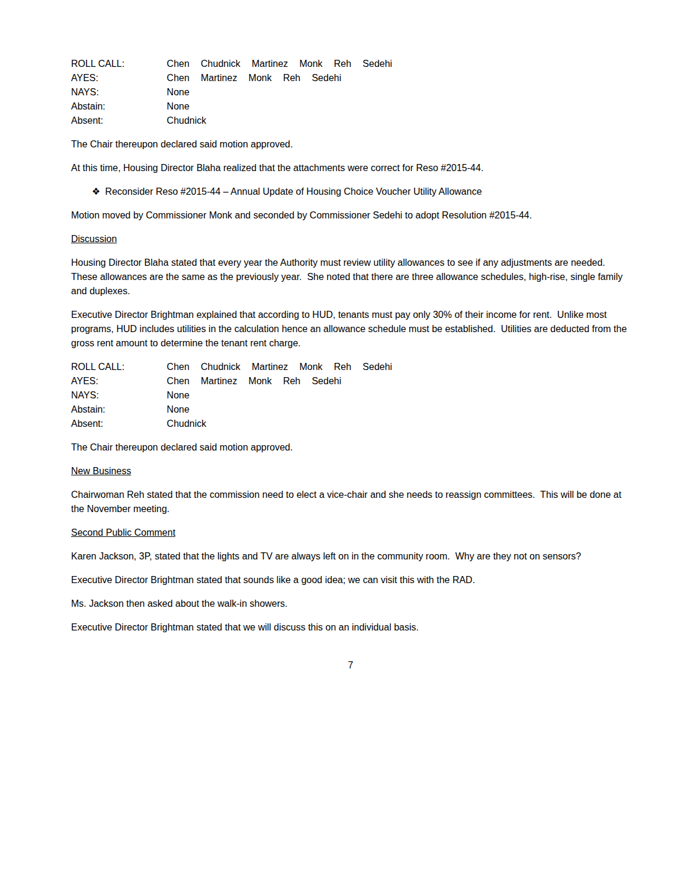| ROLL CALL: | Chen Chudnick Martinez Monk Reh Sedehi |
| AYES: | Chen Martinez Monk Reh Sedehi |
| NAYS: | None |
| Abstain: | None |
| Absent: | Chudnick |
The Chair thereupon declared said motion approved.
At this time, Housing Director Blaha realized that the attachments were correct for Reso #2015-44.
Reconsider Reso #2015-44 – Annual Update of Housing Choice Voucher Utility Allowance
Motion moved by Commissioner Monk and seconded by Commissioner Sedehi to adopt Resolution #2015-44.
Discussion
Housing Director Blaha stated that every year the Authority must review utility allowances to see if any adjustments are needed. These allowances are the same as the previously year. She noted that there are three allowance schedules, high-rise, single family and duplexes.
Executive Director Brightman explained that according to HUD, tenants must pay only 30% of their income for rent. Unlike most programs, HUD includes utilities in the calculation hence an allowance schedule must be established. Utilities are deducted from the gross rent amount to determine the tenant rent charge.
| ROLL CALL: | Chen Chudnick Martinez Monk Reh Sedehi |
| AYES: | Chen Martinez Monk Reh Sedehi |
| NAYS: | None |
| Abstain: | None |
| Absent: | Chudnick |
The Chair thereupon declared said motion approved.
New Business
Chairwoman Reh stated that the commission need to elect a vice-chair and she needs to reassign committees. This will be done at the November meeting.
Second Public Comment
Karen Jackson, 3P, stated that the lights and TV are always left on in the community room. Why are they not on sensors?
Executive Director Brightman stated that sounds like a good idea; we can visit this with the RAD.
Ms. Jackson then asked about the walk-in showers.
Executive Director Brightman stated that we will discuss this on an individual basis.
7